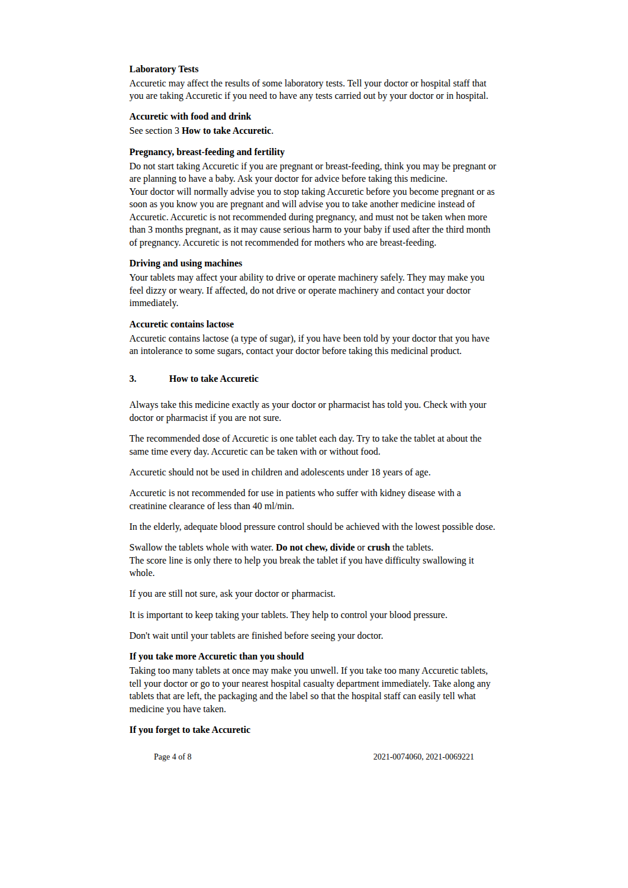Laboratory Tests
Accuretic may affect the results of some laboratory tests. Tell your doctor or hospital staff that you are taking Accuretic if you need to have any tests carried out by your doctor or in hospital.
Accuretic with food and drink
See section 3 How to take Accuretic.
Pregnancy, breast-feeding and fertility
Do not start taking Accuretic if you are pregnant or breast-feeding, think you may be pregnant or are planning to have a baby. Ask your doctor for advice before taking this medicine.
Your doctor will normally advise you to stop taking Accuretic before you become pregnant or as soon as you know you are pregnant and will advise you to take another medicine instead of Accuretic. Accuretic is not recommended during pregnancy, and must not be taken when more than 3 months pregnant, as it may cause serious harm to your baby if used after the third month of pregnancy. Accuretic is not recommended for mothers who are breast-feeding.
Driving and using machines
Your tablets may affect your ability to drive or operate machinery safely. They may make you feel dizzy or weary. If affected, do not drive or operate machinery and contact your doctor immediately.
Accuretic contains lactose
Accuretic contains lactose (a type of sugar), if you have been told by your doctor that you have an intolerance to some sugars, contact your doctor before taking this medicinal product.
3. How to take Accuretic
Always take this medicine exactly as your doctor or pharmacist has told you. Check with your doctor or pharmacist if you are not sure.
The recommended dose of Accuretic is one tablet each day. Try to take the tablet at about the same time every day. Accuretic can be taken with or without food.
Accuretic should not be used in children and adolescents under 18 years of age.
Accuretic is not recommended for use in patients who suffer with kidney disease with a creatinine clearance of less than 40 ml/min.
In the elderly, adequate blood pressure control should be achieved with the lowest possible dose.
Swallow the tablets whole with water. Do not chew, divide or crush the tablets.
The score line is only there to help you break the tablet if you have difficulty swallowing it whole.
If you are still not sure, ask your doctor or pharmacist.
It is important to keep taking your tablets. They help to control your blood pressure.
Don't wait until your tablets are finished before seeing your doctor.
If you take more Accuretic than you should
Taking too many tablets at once may make you unwell. If you take too many Accuretic tablets, tell your doctor or go to your nearest hospital casualty department immediately. Take along any tablets that are left, the packaging and the label so that the hospital staff can easily tell what medicine you have taken.
If you forget to take Accuretic
Page 4 of 8 2021-0074060, 2021-0069221